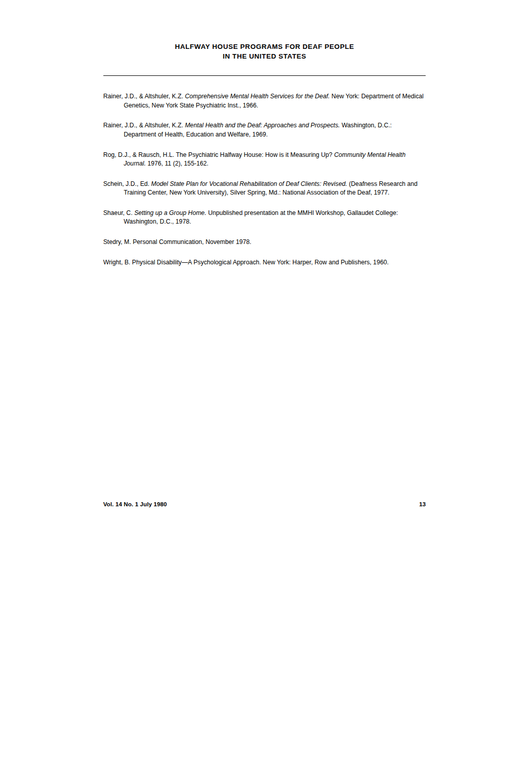Halfway House Programs for Deaf People
in the United States
Rainer, J.D., & Altshuler, K.Z. Comprehensive Mental Health Services for the Deaf. New York: Department of Medical Genetics, New York State Psychiatric Inst., 1966.
Rainer, J.D., & Altshuler, K.Z. Mental Health and the Deaf: Approaches and Prospects. Washington, D.C.: Department of Health, Education and Welfare, 1969.
Rog, D.J., & Rausch, H.L. The Psychiatric Halfway House: How is it Measuring Up? Community Mental Health Journal. 1976, 11 (2), 155-162.
Schein, J.D., Ed. Model State Plan for Vocational Rehabilitation of Deaf Clients: Revised. (Deafness Research and Training Center, New York University), Silver Spring, Md.: National Association of the Deaf, 1977.
Shaeur, C. Setting up a Group Home. Unpublished presentation at the MMHI Workshop, Gallaudet College: Washington, D.C., 1978.
Stedry, M. Personal Communication, November 1978.
Wright, B. Physical Disability—A Psychological Approach. New York: Harper, Row and Publishers, 1960.
Vol. 14 No. 1 July 1980 13